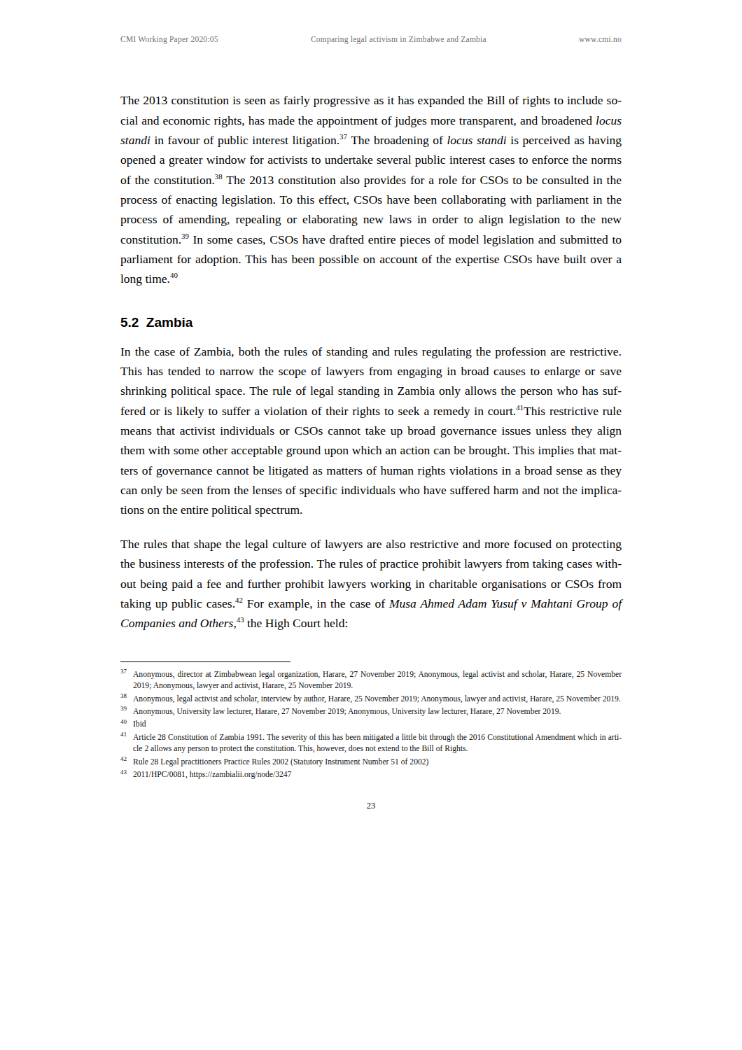CMI Working Paper 2020:05
Comparing legal activism in Zimbabwe and Zambia
www.cmi.no
The 2013 constitution is seen as fairly progressive as it has expanded the Bill of rights to include social and economic rights, has made the appointment of judges more transparent, and broadened locus standi in favour of public interest litigation.37 The broadening of locus standi is perceived as having opened a greater window for activists to undertake several public interest cases to enforce the norms of the constitution.38 The 2013 constitution also provides for a role for CSOs to be consulted in the process of enacting legislation. To this effect, CSOs have been collaborating with parliament in the process of amending, repealing or elaborating new laws in order to align legislation to the new constitution.39 In some cases, CSOs have drafted entire pieces of model legislation and submitted to parliament for adoption. This has been possible on account of the expertise CSOs have built over a long time.40
5.2 Zambia
In the case of Zambia, both the rules of standing and rules regulating the profession are restrictive. This has tended to narrow the scope of lawyers from engaging in broad causes to enlarge or save shrinking political space. The rule of legal standing in Zambia only allows the person who has suffered or is likely to suffer a violation of their rights to seek a remedy in court.41This restrictive rule means that activist individuals or CSOs cannot take up broad governance issues unless they align them with some other acceptable ground upon which an action can be brought. This implies that matters of governance cannot be litigated as matters of human rights violations in a broad sense as they can only be seen from the lenses of specific individuals who have suffered harm and not the implications on the entire political spectrum.
The rules that shape the legal culture of lawyers are also restrictive and more focused on protecting the business interests of the profession. The rules of practice prohibit lawyers from taking cases without being paid a fee and further prohibit lawyers working in charitable organisations or CSOs from taking up public cases.42 For example, in the case of Musa Ahmed Adam Yusuf v Mahtani Group of Companies and Others,43 the High Court held:
Anonymous, director at Zimbabwean legal organization, Harare, 27 November 2019; Anonymous, legal activist and scholar, Harare, 25 November 2019; Anonymous, lawyer and activist, Harare, 25 November 2019.
Anonymous, legal activist and scholar, interview by author, Harare, 25 November 2019; Anonymous, lawyer and activist, Harare, 25 November 2019.
Anonymous, University law lecturer, Harare, 27 November 2019; Anonymous, University law lecturer, Harare, 27 November 2019.
Ibid
Article 28 Constitution of Zambia 1991. The severity of this has been mitigated a little bit through the 2016 Constitutional Amendment which in article 2 allows any person to protect the constitution. This, however, does not extend to the Bill of Rights.
Rule 28 Legal practitioners Practice Rules 2002 (Statutory Instrument Number 51 of 2002)
2011/HPC/0081, https://zambialii.org/node/3247
23